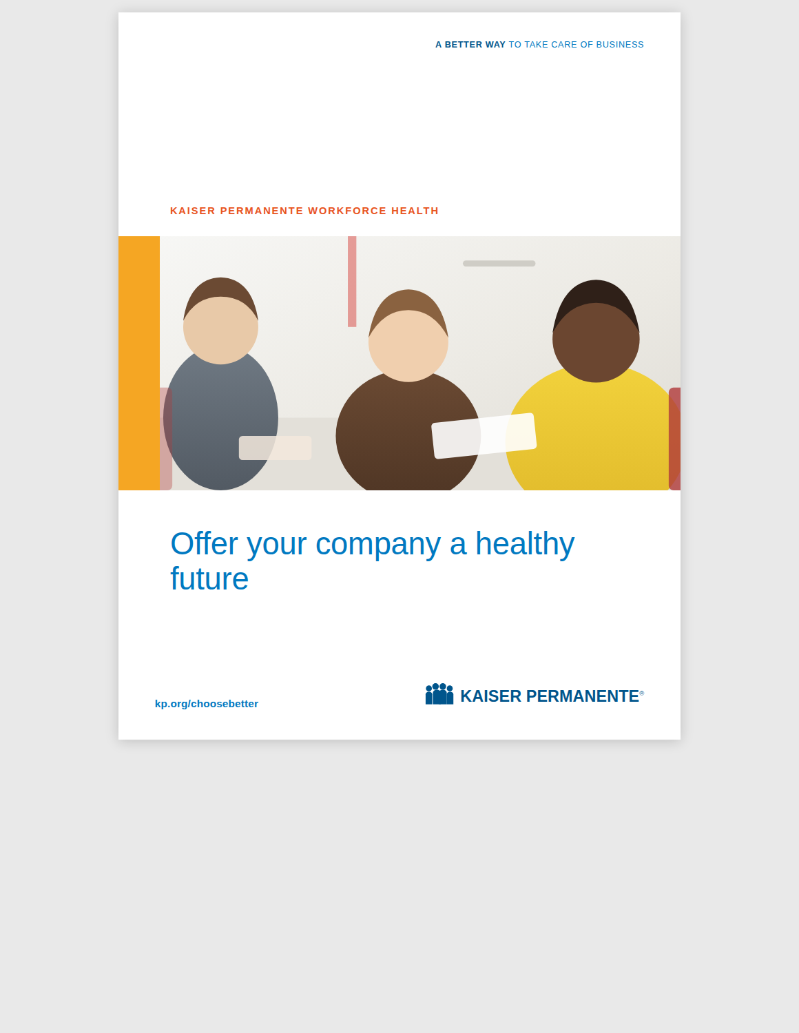A better way to take care of business
Kaiser Permanente Workforce Health
Offer your company a healthy future
kp.org/choosebetter
KAISER PERMANENTE®